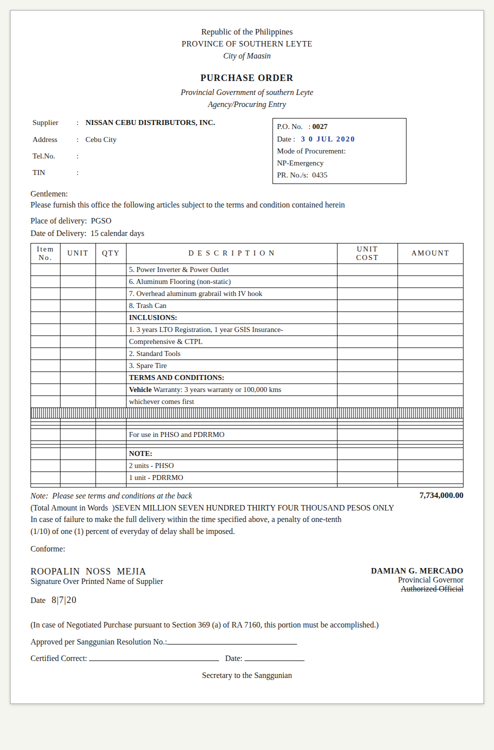Republic of the Philippines
PROVINCE OF SOUTHERN LEYTE
City of Maasin
PURCHASE ORDER
Provincial Government of southern Leyte
Agency/Procuring Entry
| Supplier | : | NISSAN CEBU DISTRIBUTORS, INC. | P.O. No. : 0027 Date : 3 0 JUL 2020 Mode of Procurement: NP-Emergency PR. No./s: 0435 |
| Address | : | Cebu City |
| Tel.No. | : | |
| TIN | : | |
Gentlemen:
Please furnish this office the following articles subject to the terms and condition contained herein
Place of delivery: PGSO
Date of Delivery: 15 calendar days
| Item No. | UNIT | QTY | D E S C R I P T I O N | UNIT COST | AMOUNT |
| --- | --- | --- | --- | --- | --- |
| | | | 5. Power Inverter & Power Outlet | | |
| | | | 6. Aluminum Flooring (non-static) | | |
| | | | 7. Overhead aluminum grabrail with IV hook | | |
| | | | 8. Trash Can | | |
| | | | INCLUSIONS: | | |
| | | | 1. 3 years LTO Registration, 1 year GSIS Insurance- | | |
| | | | Comprehensive & CTPL | | |
| | | | 2. Standard Tools | | |
| | | | 3. Spare Tire | | |
| | | | TERMS AND CONDITIONS: | | |
| | | | Vehicle Warranty: 3 years warranty or 100,000 kms | | |
| | | | whichever comes first | | |
| | | | For use in PHSO and PDRRMO | | |
| | | | NOTE: | | |
| | | | 2 units - PHSO | | |
| | | | 1 unit - PDRRMO | | |
Note: Please see terms and conditions at the back 7,734,000.00
(Total Amount in Words )SEVEN MILLION SEVEN HUNDRED THIRTY FOUR THOUSAND PESOS ONLY
In case of failure to make the full delivery within the time specified above, a penalty of one-tenth
(1/10) of one (1) percent of everyday of delay shall be imposed.
Conforme:
ROOPALIN NOSS MEJIA
Signature Over Printed Name of Supplier
Date 8|7|20
DAMIAN G. MERCADO
Provincial Governor
Authorized Official
(In case of Negotiated Purchase pursuant to Section 369 (a) of RA 7160, this portion must be accomplished.)
Approved per Sanggunian Resolution No.:
Certified Correct: Date:
Secretary to the Sanggunian